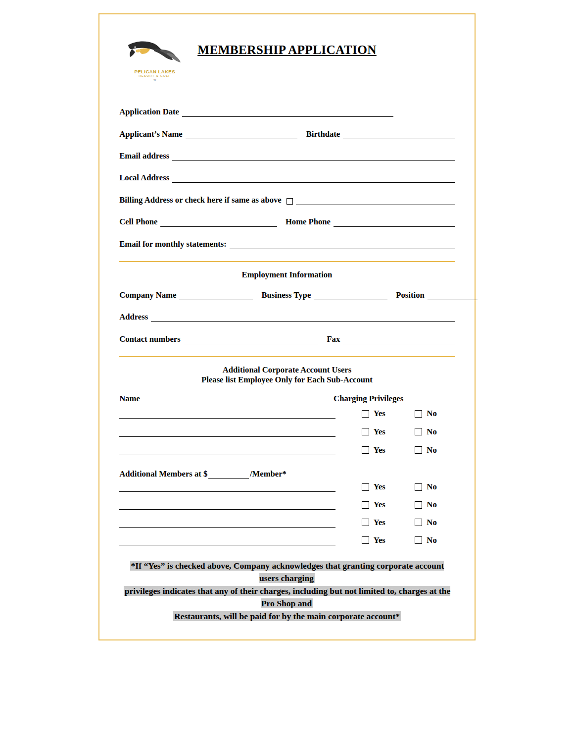PELICAN LAKES
RESORT & GOLF
W
MEMBERSHIP APPLICATION
Application Date
Applicant’s Name Birthdate
Email address
Local Address
Billing Address or check here if same as above
Cell Phone Home Phone
Email for monthly statements:
Employment Information
Company Name Business Type Position
Address
Contact numbers Fax
Additional Corporate Account Users
Please list Employee Only for Each Sub-Account
Name
Charging Privileges
Yes No
Yes No
Yes No
Additional Members at $ /Member*
Yes No
Yes No
Yes No
Yes No
*If “Yes” is checked above, Company acknowledges that granting corporate account users charging
privileges indicates that any of their charges, including but not limited to, charges at the Pro Shop and
Restaurants, will be paid for by the main corporate account*